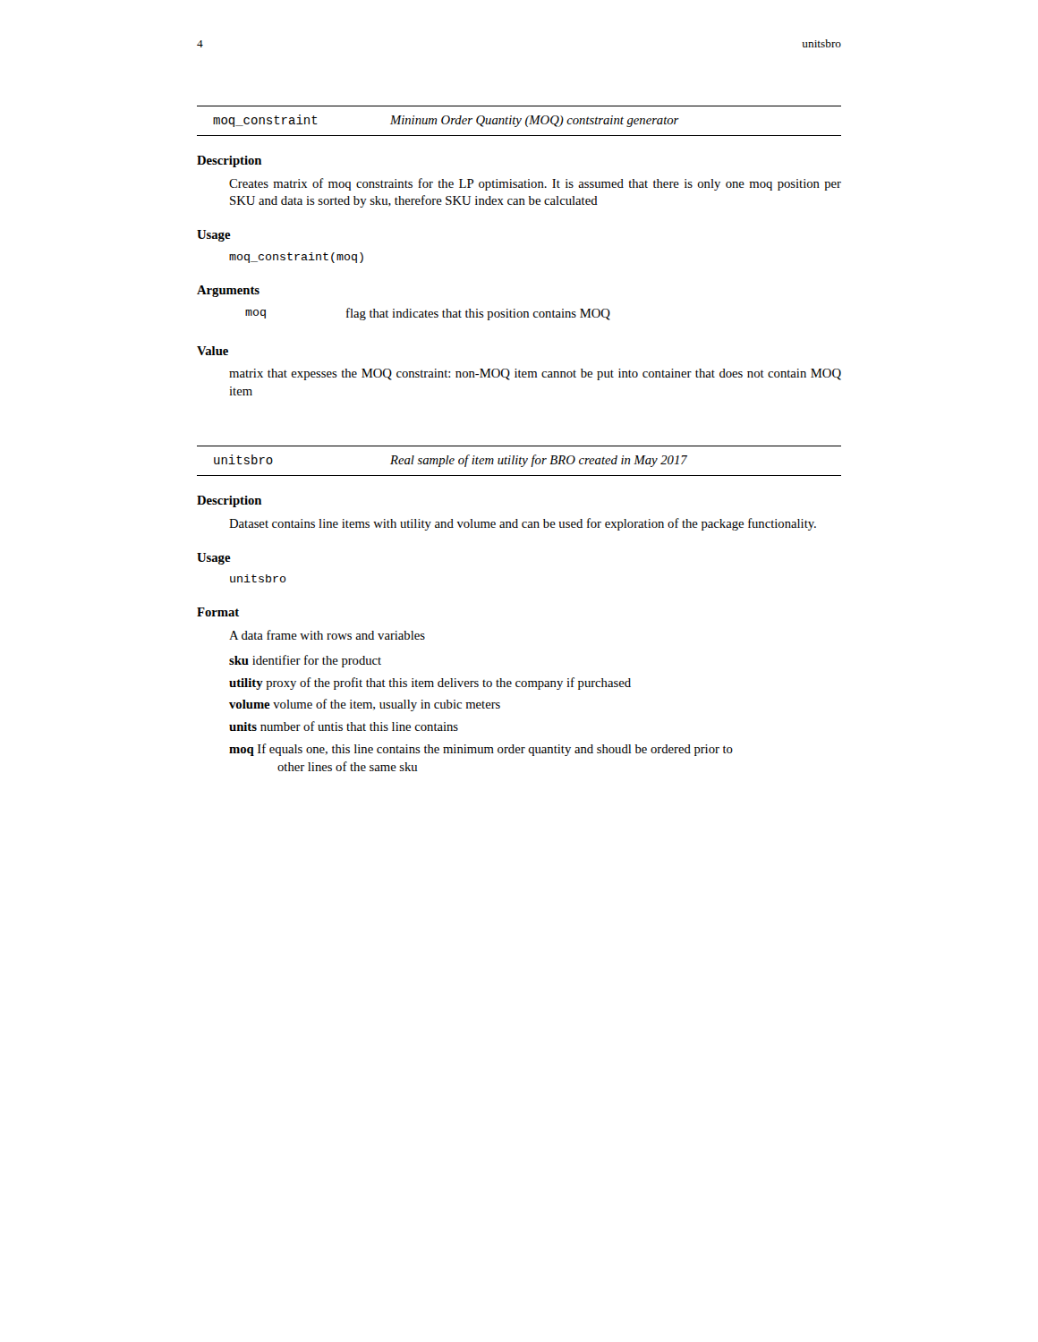4
unitsbro
moq_constraint
Mininum Order Quantity (MOQ) contstraint generator
Description
Creates matrix of moq constraints for the LP optimisation. It is assumed that there is only one moq position per SKU and data is sorted by sku, therefore SKU index can be calculated
Usage
moq_constraint(moq)
Arguments
| moq | flag that indicates that this position contains MOQ |
Value
matrix that expesses the MOQ constraint: non-MOQ item cannot be put into container that does not contain MOQ item
unitsbro
Real sample of item utility for BRO created in May 2017
Description
Dataset contains line items with utility and volume and can be used for exploration of the package functionality.
Usage
unitsbro
Format
A data frame with rows and variables
sku identifier for the product
utility proxy of the profit that this item delivers to the company if purchased
volume volume of the item, usually in cubic meters
units number of untis that this line contains
moq If equals one, this line contains the minimum order quantity and shoudl be ordered prior toother lines of the same sku